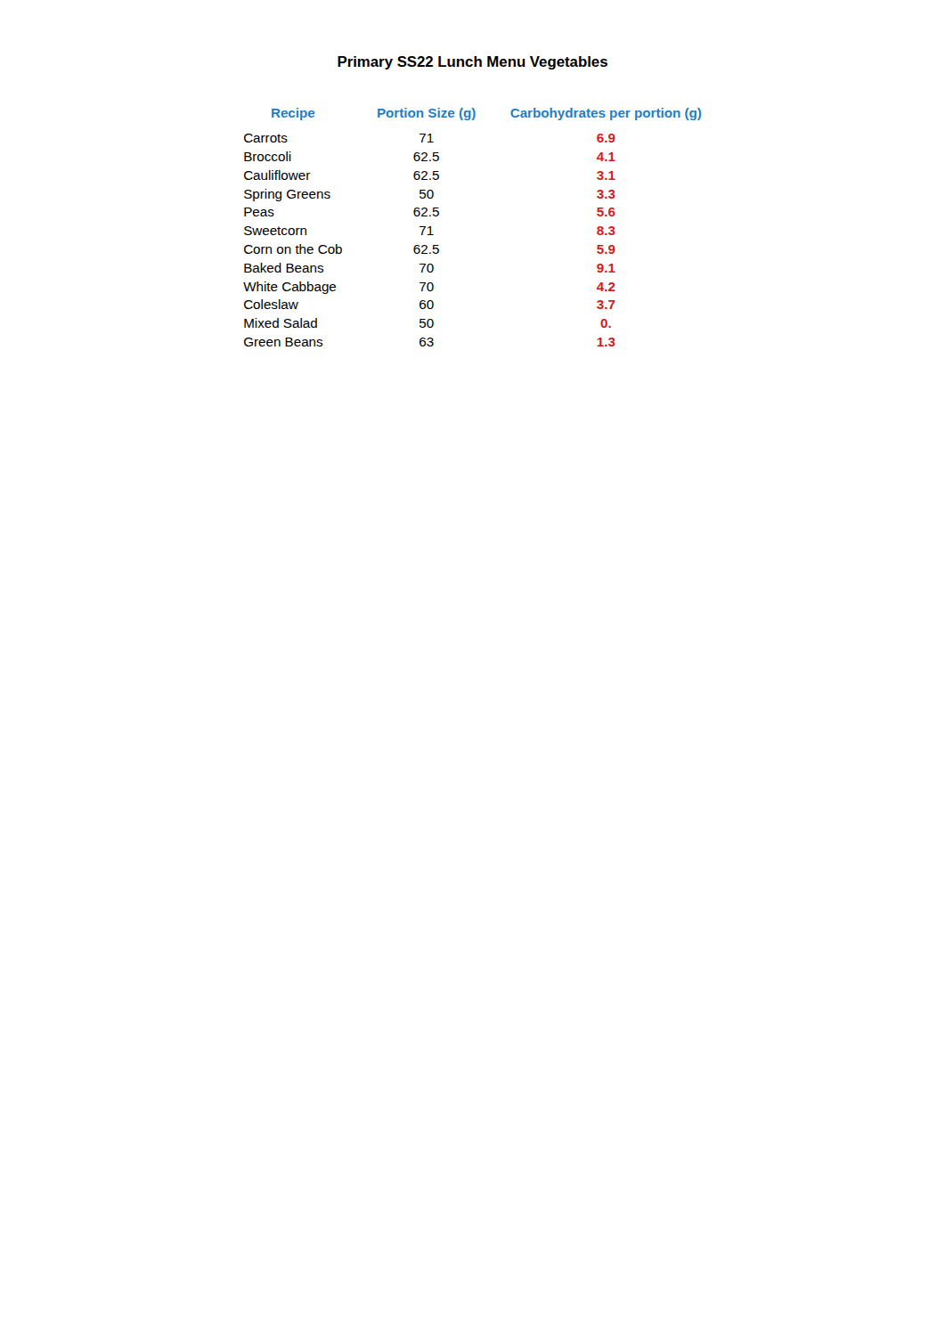Primary SS22 Lunch Menu Vegetables
| Recipe | Portion Size (g) | Carbohydrates per portion (g) |
| --- | --- | --- |
| Carrots | 71 | 6.9 |
| Broccoli | 62.5 | 4.1 |
| Cauliflower | 62.5 | 3.1 |
| Spring Greens | 50 | 3.3 |
| Peas | 62.5 | 5.6 |
| Sweetcorn | 71 | 8.3 |
| Corn on the Cob | 62.5 | 5.9 |
| Baked Beans | 70 | 9.1 |
| White Cabbage | 70 | 4.2 |
| Coleslaw | 60 | 3.7 |
| Mixed Salad | 50 | 0. |
| Green Beans | 63 | 1.3 |